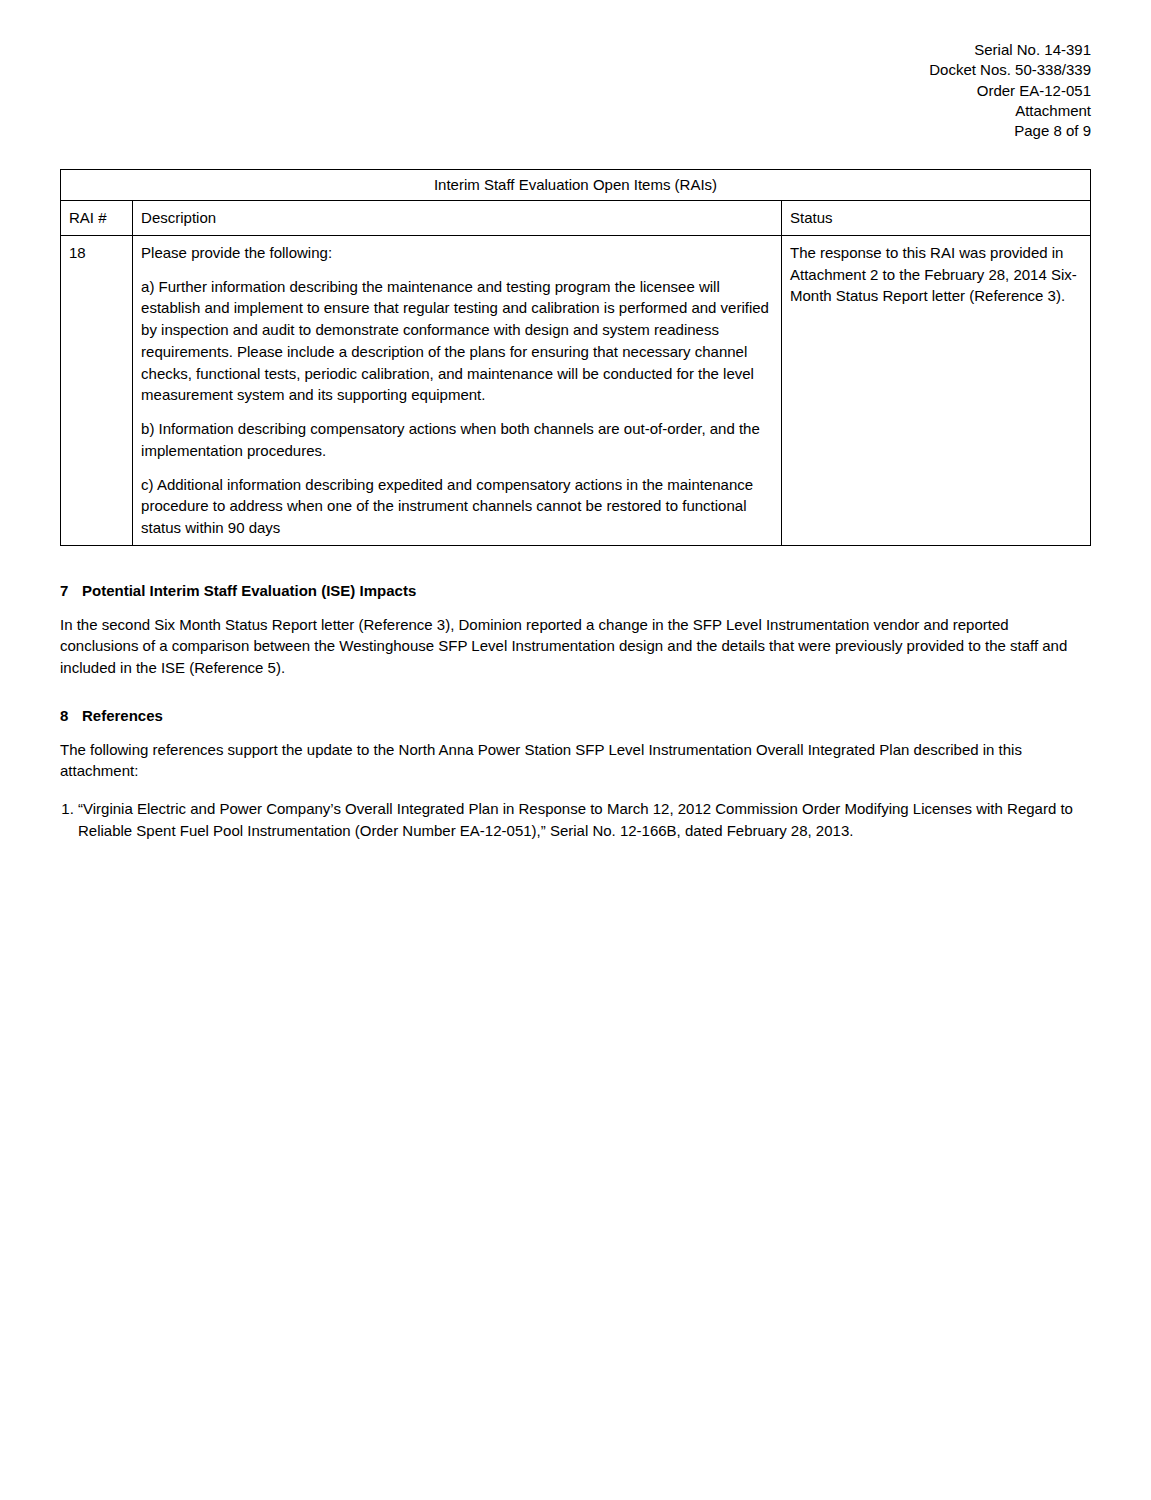Serial No. 14-391
Docket Nos. 50-338/339
Order EA-12-051
Attachment
Page 8 of 9
Interim Staff Evaluation Open Items (RAIs)
| RAI # | Description | Status |
| --- | --- | --- |
| 18 | Please provide the following: a) Further information describing the maintenance and testing program the licensee will establish and implement to ensure that regular testing and calibration is performed and verified by inspection and audit to demonstrate conformance with design and system readiness requirements. Please include a description of the plans for ensuring that necessary channel checks, functional tests, periodic calibration, and maintenance will be conducted for the level measurement system and its supporting equipment. b) Information describing compensatory actions when both channels are out-of-order, and the implementation procedures. c) Additional information describing expedited and compensatory actions in the maintenance procedure to address when one of the instrument channels cannot be restored to functional status within 90 days | The response to this RAI was provided in Attachment 2 to the February 28, 2014 Six-Month Status Report letter (Reference 3). |
7 Potential Interim Staff Evaluation (ISE) Impacts
In the second Six Month Status Report letter (Reference 3), Dominion reported a change in the SFP Level Instrumentation vendor and reported conclusions of a comparison between the Westinghouse SFP Level Instrumentation design and the details that were previously provided to the staff and included in the ISE (Reference 5).
8 References
The following references support the update to the North Anna Power Station SFP Level Instrumentation Overall Integrated Plan described in this attachment:
“Virginia Electric and Power Company’s Overall Integrated Plan in Response to March 12, 2012 Commission Order Modifying Licenses with Regard to Reliable Spent Fuel Pool Instrumentation (Order Number EA-12-051),” Serial No. 12-166B, dated February 28, 2013.